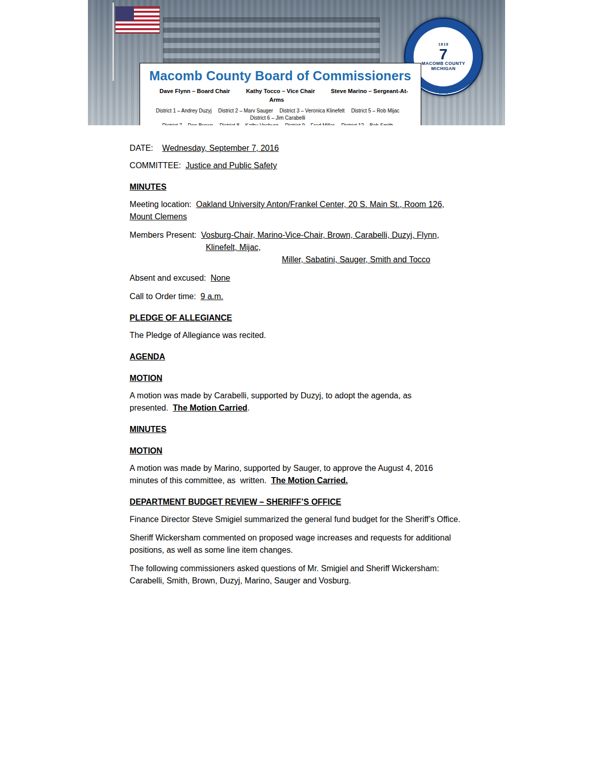1818
7
MACOMB COUNTY
MICHIGAN
Macomb County Board of Commissioners
Dave Flynn – Board Chair Kathy Tocco – Vice Chair Steve Marino – Sergeant-At-Arms
District 1 – Andrey Duzyj District 2 – Marv Sauger District 3 – Veronica Klinefelt District 5 – Rob Mijac District 6 – Jim Carabelli
District 7 – Don Brown District 8 – Kathy Vosburg District 9 – Fred Miller District 12 – Bob Smith District 13 – Joe Sabatini
DATE: Wednesday, September 7, 2016
COMMITTEE: Justice and Public Safety
MINUTES
Meeting location: Oakland University Anton/Frankel Center, 20 S. Main St., Room 126, Mount Clemens
Members Present: Vosburg-Chair, Marino-Vice-Chair, Brown, Carabelli, Duzyj, Flynn, Klinefelt, Mijac, Miller, Sabatini, Sauger, Smith and Tocco
Absent and excused: None
Call to Order time: 9 a.m.
PLEDGE OF ALLEGIANCE
The Pledge of Allegiance was recited.
AGENDA
MOTION
A motion was made by Carabelli, supported by Duzyj, to adopt the agenda, as presented. The Motion Carried.
MINUTES
MOTION
A motion was made by Marino, supported by Sauger, to approve the August 4, 2016 minutes of this committee, as written. The Motion Carried.
DEPARTMENT BUDGET REVIEW – SHERIFF’S OFFICE
Finance Director Steve Smigiel summarized the general fund budget for the Sheriff’s Office.
Sheriff Wickersham commented on proposed wage increases and requests for additional positions, as well as some line item changes.
The following commissioners asked questions of Mr. Smigiel and Sheriff Wickersham: Carabelli, Smith, Brown, Duzyj, Marino, Sauger and Vosburg.